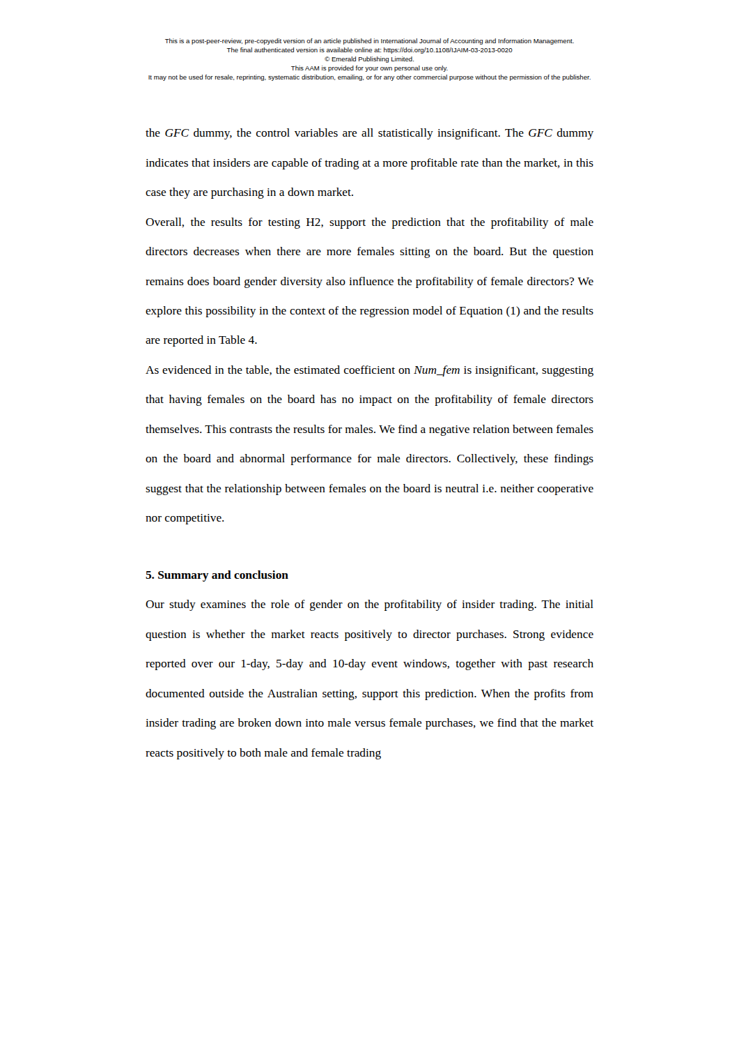This is a post-peer-review, pre-copyedit version of an article published in International Journal of Accounting and Information Management.
The final authenticated version is available online at: https://doi.org/10.1108/IJAIM-03-2013-0020
© Emerald Publishing Limited.
This AAM is provided for your own personal use only.
It may not be used for resale, reprinting, systematic distribution, emailing, or for any other commercial purpose without the permission of the publisher.
the GFC dummy, the control variables are all statistically insignificant. The GFC dummy indicates that insiders are capable of trading at a more profitable rate than the market, in this case they are purchasing in a down market.
Overall, the results for testing H2, support the prediction that the profitability of male directors decreases when there are more females sitting on the board. But the question remains does board gender diversity also influence the profitability of female directors? We explore this possibility in the context of the regression model of Equation (1) and the results are reported in Table 4.
As evidenced in the table, the estimated coefficient on Num_fem is insignificant, suggesting that having females on the board has no impact on the profitability of female directors themselves. This contrasts the results for males. We find a negative relation between females on the board and abnormal performance for male directors. Collectively, these findings suggest that the relationship between females on the board is neutral i.e. neither cooperative nor competitive.
5. Summary and conclusion
Our study examines the role of gender on the profitability of insider trading. The initial question is whether the market reacts positively to director purchases. Strong evidence reported over our 1-day, 5-day and 10-day event windows, together with past research documented outside the Australian setting, support this prediction. When the profits from insider trading are broken down into male versus female purchases, we find that the market reacts positively to both male and female trading